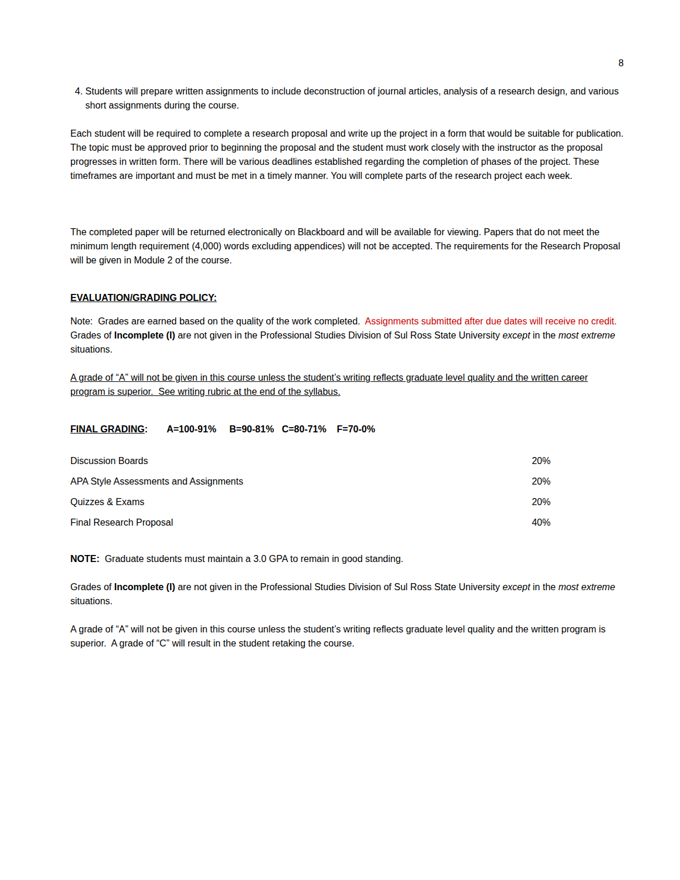8
Students will prepare written assignments to include deconstruction of journal articles, analysis of a research design, and various short assignments during the course.
Each student will be required to complete a research proposal and write up the project in a form that would be suitable for publication. The topic must be approved prior to beginning the proposal and the student must work closely with the instructor as the proposal progresses in written form. There will be various deadlines established regarding the completion of phases of the project. These timeframes are important and must be met in a timely manner. You will complete parts of the research project each week.
The completed paper will be returned electronically on Blackboard and will be available for viewing. Papers that do not meet the minimum length requirement (4,000) words excluding appendices) will not be accepted. The requirements for the Research Proposal will be given in Module 2 of the course.
EVALUATION/GRADING POLICY:
Note: Grades are earned based on the quality of the work completed. Assignments submitted after due dates will receive no credit. Grades of Incomplete (I) are not given in the Professional Studies Division of Sul Ross State University except in the most extreme situations.
A grade of “A” will not be given in this course unless the student’s writing reflects graduate level quality and the written career program is superior. See writing rubric at the end of the syllabus.
FINAL GRADING: A=100-91% B=90-81% C=80-71% F=70-0%
| Discussion Boards | 20% |
| APA Style Assessments and Assignments | 20% |
| Quizzes & Exams | 20% |
| Final Research Proposal | 40% |
NOTE: Graduate students must maintain a 3.0 GPA to remain in good standing.
Grades of Incomplete (I) are not given in the Professional Studies Division of Sul Ross State University except in the most extreme situations.
A grade of “A” will not be given in this course unless the student’s writing reflects graduate level quality and the written program is superior. A grade of “C” will result in the student retaking the course.